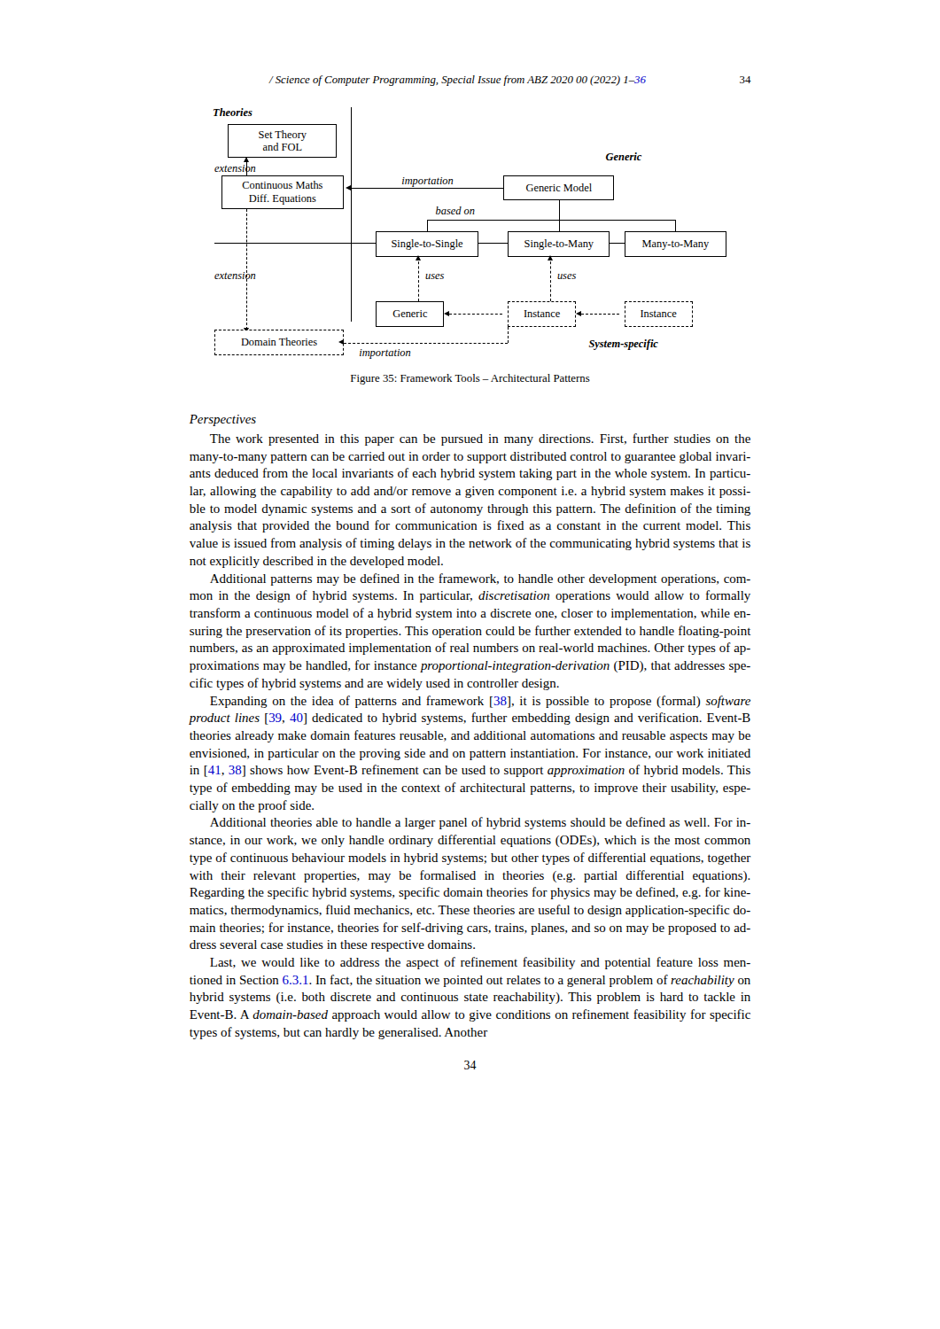/ Science of Computer Programming, Special Issue from ABZ 2020 00 (2022) 1–36 34
Theories Generic System-specific
Set Theory
and FOL
Continuous Maths
Diff. Equations
extension
Generic Model
importation
based on
Single-to-Single
Single-to-Many
Many-to-Many
uses
uses extension
Generic
Instance
Instance
Domain Theories
importation
Figure 35: Framework Tools – Architectural Patterns
Perspectives
The work presented in this paper can be pursued in many directions. First, further studies on the many-to-many pattern can be carried out in order to support distributed control to guarantee global invariants deduced from the local invariants of each hybrid system taking part in the whole system. In particular, allowing the capability to add and/or remove a given component i.e. a hybrid system makes it possible to model dynamic systems and a sort of autonomy through this pattern. The definition of the timing analysis that provided the bound for communication is fixed as a constant in the current model. This value is issued from analysis of timing delays in the network of the communicating hybrid systems that is not explicitly described in the developed model.
Additional patterns may be defined in the framework, to handle other development operations, common in the design of hybrid systems. In particular, discretisation operations would allow to formally transform a continuous model of a hybrid system into a discrete one, closer to implementation, while ensuring the preservation of its properties. This operation could be further extended to handle floating-point numbers, as an approximated implementation of real numbers on real-world machines. Other types of approximations may be handled, for instance proportional-integration-derivation (PID), that addresses specific types of hybrid systems and are widely used in controller design.
Expanding on the idea of patterns and framework [38], it is possible to propose (formal) software product lines [39, 40] dedicated to hybrid systems, further embedding design and verification. Event-B theories already make domain features reusable, and additional automations and reusable aspects may be envisioned, in particular on the proving side and on pattern instantiation. For instance, our work initiated in [41, 38] shows how Event-B refinement can be used to support approximation of hybrid models. This type of embedding may be used in the context of architectural patterns, to improve their usability, especially on the proof side.
Additional theories able to handle a larger panel of hybrid systems should be defined as well. For instance, in our work, we only handle ordinary differential equations (ODEs), which is the most common type of continuous behaviour models in hybrid systems; but other types of differential equations, together with their relevant properties, may be formalised in theories (e.g. partial differential equations). Regarding the specific hybrid systems, specific domain theories for physics may be defined, e.g. for kinematics, thermodynamics, fluid mechanics, etc. These theories are useful to design application-specific domain theories; for instance, theories for self-driving cars, trains, planes, and so on may be proposed to address several case studies in these respective domains.
Last, we would like to address the aspect of refinement feasibility and potential feature loss mentioned in Section 6.3.1. In fact, the situation we pointed out relates to a general problem of reachability on hybrid systems (i.e. both discrete and continuous state reachability). This problem is hard to tackle in Event-B. A domain-based approach would allow to give conditions on refinement feasibility for specific types of systems, but can hardly be generalised. Another
34